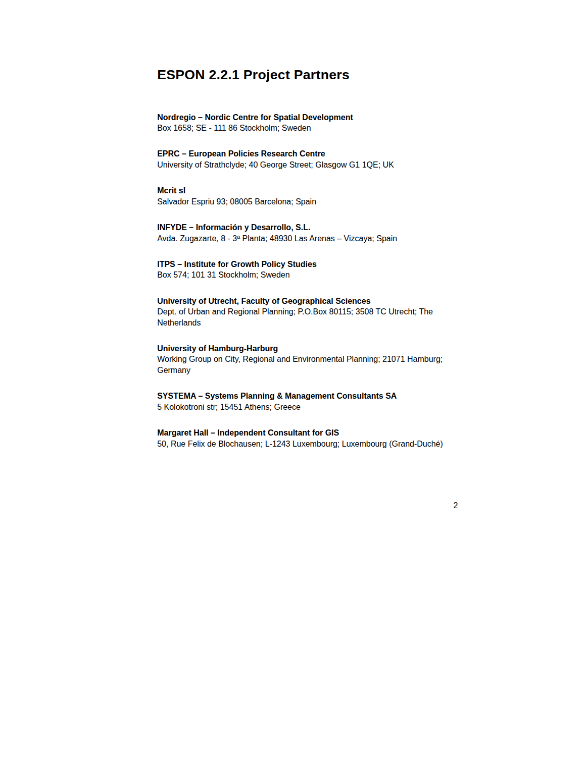ESPON 2.2.1 Project Partners
Nordregio – Nordic Centre for Spatial Development
Box 1658; SE - 111 86 Stockholm; Sweden
EPRC – European Policies Research Centre
University of Strathclyde; 40 George Street; Glasgow G1 1QE; UK
Mcrit sl
Salvador Espriu 93; 08005 Barcelona; Spain
INFYDE – Información y Desarrollo, S.L.
Avda. Zugazarte, 8 - 3ª Planta; 48930 Las Arenas – Vizcaya; Spain
ITPS – Institute for Growth Policy Studies
Box 574; 101 31 Stockholm; Sweden
University of Utrecht, Faculty of Geographical Sciences
Dept. of Urban and Regional Planning; P.O.Box 80115; 3508 TC Utrecht; The Netherlands
University of Hamburg-Harburg
Working Group on City, Regional and Environmental Planning; 21071 Hamburg; Germany
SYSTEMA – Systems Planning & Management Consultants SA
5 Kolokotroni str; 15451 Athens; Greece
Margaret Hall – Independent Consultant for GIS
50, Rue Felix de Blochausen; L-1243 Luxembourg; Luxembourg (Grand-Duché)
2